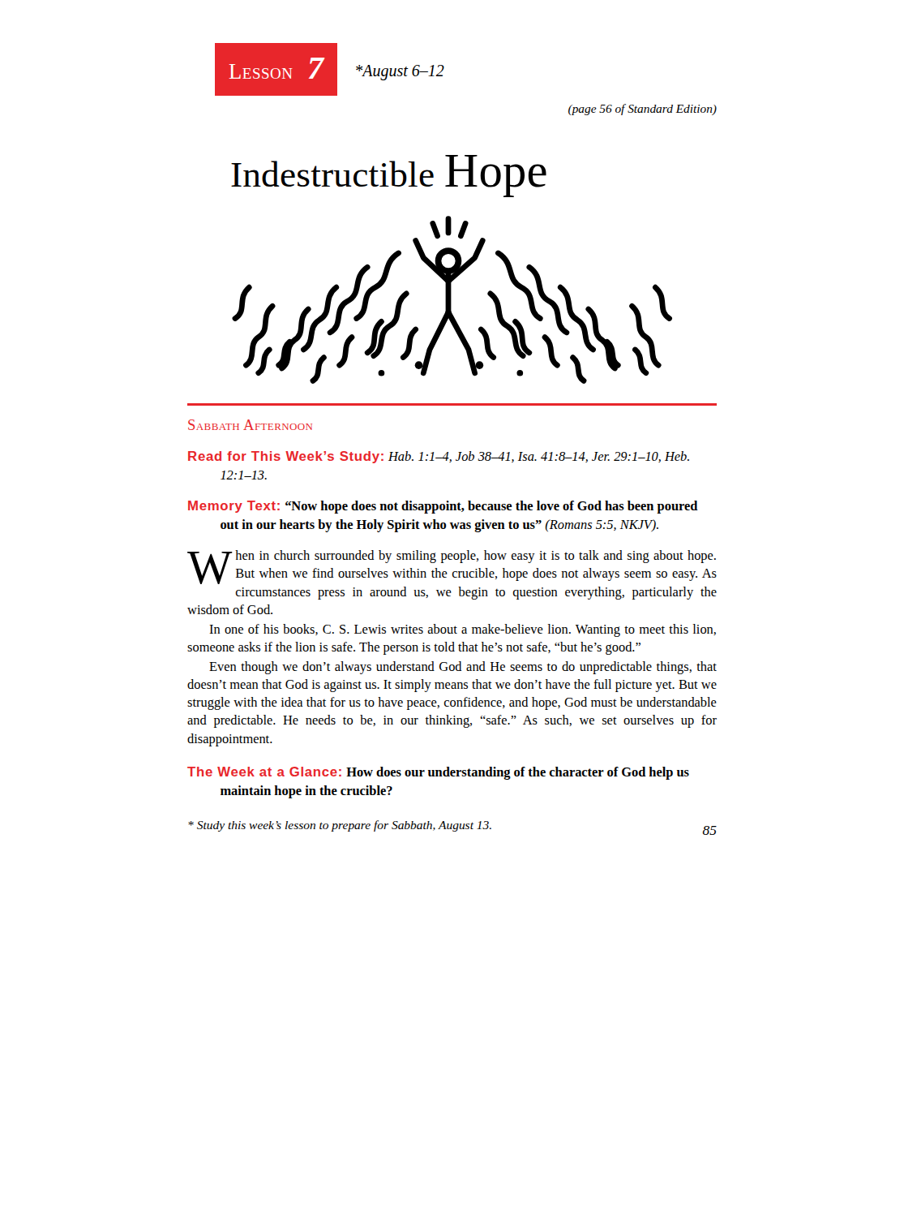Lesson 7
*August 6–12
(page 56 of Standard Edition)
Indestructible Hope
Sabbath Afternoon
Read for This Week’s Study: Hab. 1:1–4, Job 38–41, Isa. 41:8–14, Jer. 29:1–10, Heb. 12:1–13.
Memory Text: “Now hope does not disappoint, because the love of God has been poured out in our hearts by the Holy Spirit who was given to us” (Romans 5:5, NKJV).
When in church surrounded by smiling people, how easy it is to talk and sing about hope. But when we find ourselves within the crucible, hope does not always seem so easy. As circumstances press in around us, we begin to question everything, particularly the wisdom of God.
In one of his books, C. S. Lewis writes about a make-believe lion. Wanting to meet this lion, someone asks if the lion is safe. The person is told that he’s not safe, “but he’s good.”
Even though we don’t always understand God and He seems to do unpredictable things, that doesn’t mean that God is against us. It simply means that we don’t have the full picture yet. But we struggle with the idea that for us to have peace, confidence, and hope, God must be understandable and predictable. He needs to be, in our thinking, “safe.” As such, we set ourselves up for disappointment.
The Week at a Glance: How does our understanding of the character of God help us maintain hope in the crucible?
* Study this week’s lesson to prepare for Sabbath, August 13.
85